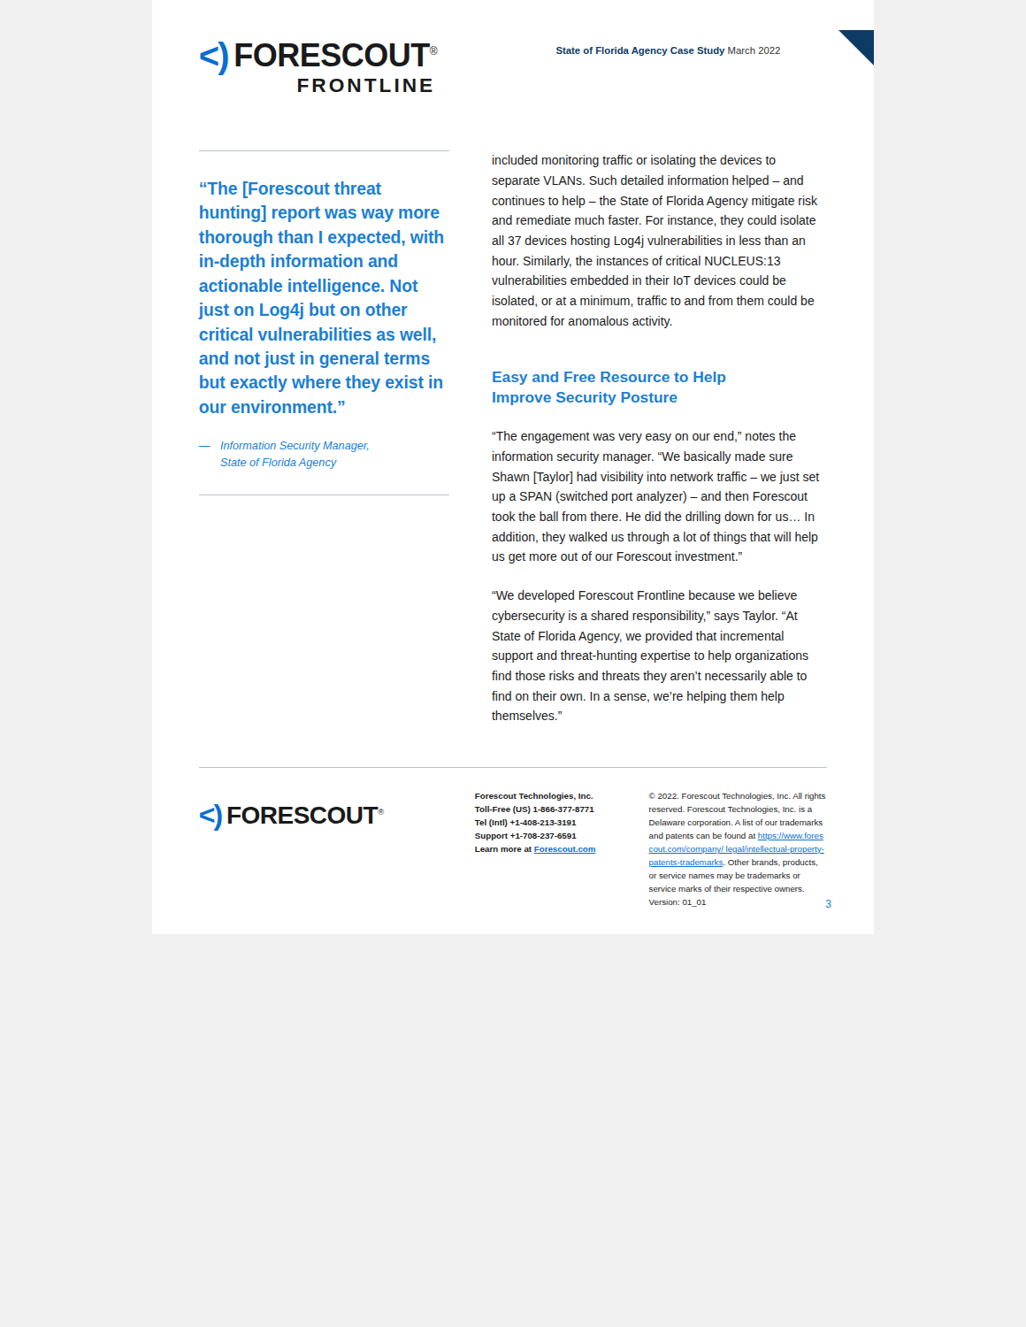<) FORESCOUT®
FRONTLINE
State of Florida Agency Case Study March 2022
“The [Forescout threat hunting] report was way more thorough than I expected, with in-depth information and actionable intelligence. Not just on Log4j but on other critical vulnerabilities as well, and not just in general terms but exactly where they exist in our environment.”
— Information Security Manager,
State of Florida Agency
included monitoring traffic or isolating the devices to separate VLANs. Such detailed information helped – and continues to help – the State of Florida Agency mitigate risk and remediate much faster. For instance, they could isolate all 37 devices hosting Log4j vulnerabilities in less than an hour. Similarly, the instances of critical NUCLEUS:13 vulnerabilities embedded in their IoT devices could be isolated, or at a minimum, traffic to and from them could be monitored for anomalous activity.
Easy and Free Resource to Help
Improve Security Posture
“The engagement was very easy on our end,” notes the information security manager. “We basically made sure Shawn [Taylor] had visibility into network traffic – we just set up a SPAN (switched port analyzer) – and then Forescout took the ball from there. He did the drilling down for us… In addition, they walked us through a lot of things that will help us get more out of our Forescout investment.”
“We developed Forescout Frontline because we believe cybersecurity is a shared responsibility,” says Taylor. “At State of Florida Agency, we provided that incremental support and threat-hunting expertise to help organizations find those risks and threats they aren’t necessarily able to find on their own. In a sense, we’re helping them help themselves.”
<) FORESCOUT®
Forescout Technologies, Inc.
Toll-Free (US) 1-866-377-8771
Tel (Intl) +1-408-213-3191
Support +1-708-237-6591
Learn more at Forescout.com
© 2022. Forescout Technologies, Inc. All rights reserved. Forescout Technologies, Inc. is a Delaware corporation. A list of our trademarks and patents can be found at https://www.forescout.com/company/ legal/intellectual-property-patents-trademarks. Other brands, products, or service names may be trademarks or service marks of their respective owners. Version: 01_01
3